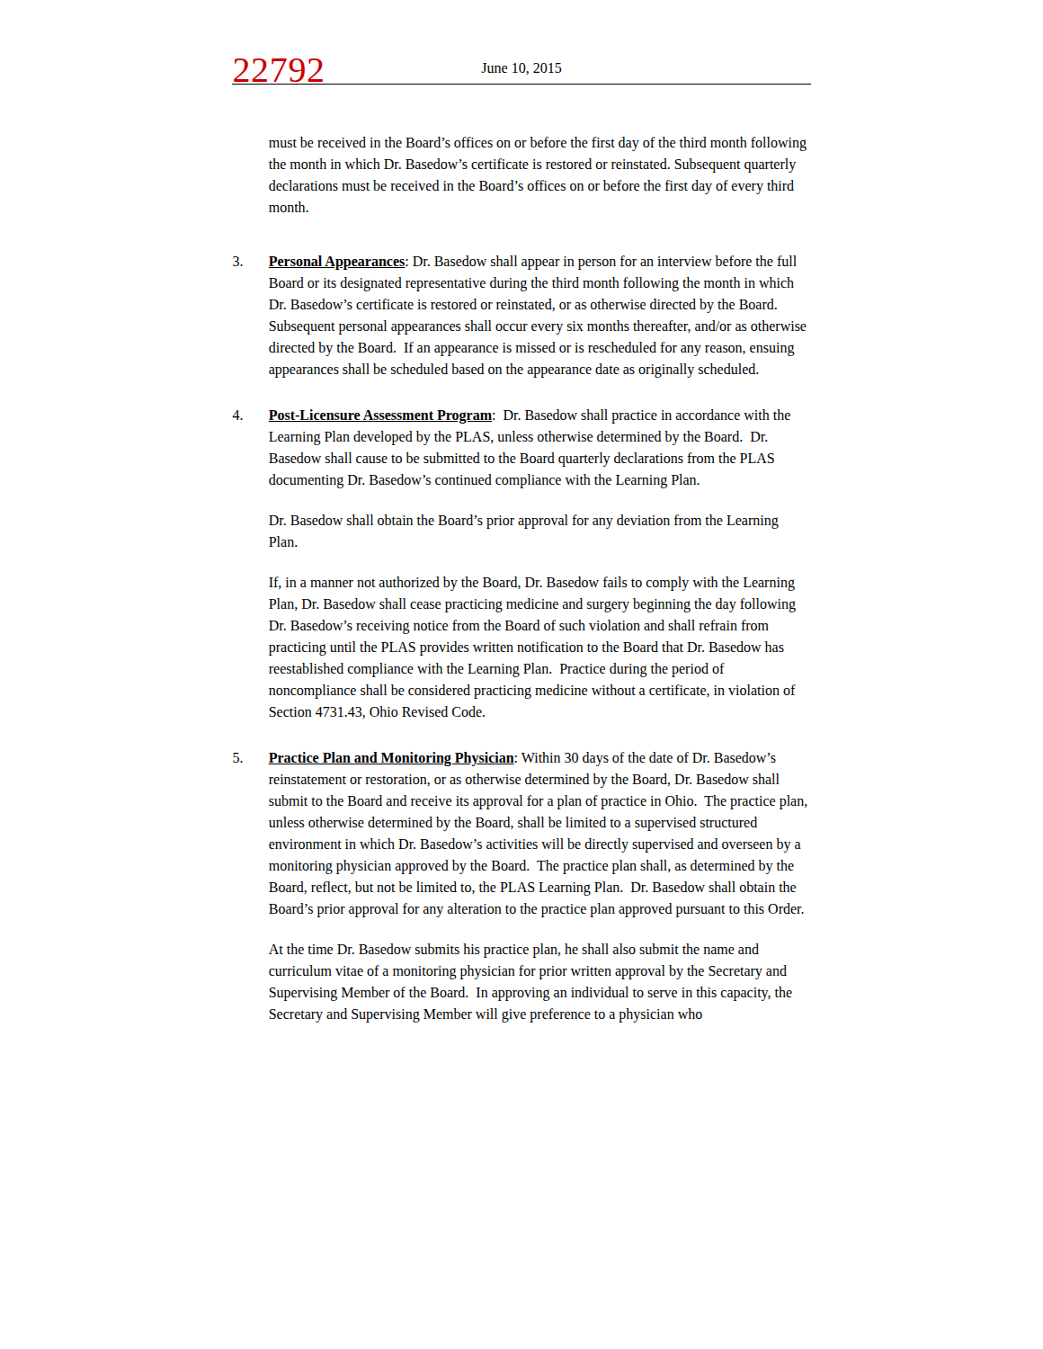22792
June 10, 2015
must be received in the Board’s offices on or before the first day of the third month following the month in which Dr. Basedow’s certificate is restored or reinstated. Subsequent quarterly declarations must be received in the Board’s offices on or before the first day of every third month.
3.
Personal Appearances: Dr. Basedow shall appear in person for an interview before the full Board or its designated representative during the third month following the month in which Dr. Basedow’s certificate is restored or reinstated, or as otherwise directed by the Board. Subsequent personal appearances shall occur every six months thereafter, and/or as otherwise directed by the Board. If an appearance is missed or is rescheduled for any reason, ensuing appearances shall be scheduled based on the appearance date as originally scheduled.
4.
Post-Licensure Assessment Program: Dr. Basedow shall practice in accordance with the Learning Plan developed by the PLAS, unless otherwise determined by the Board. Dr. Basedow shall cause to be submitted to the Board quarterly declarations from the PLAS documenting Dr. Basedow’s continued compliance with the Learning Plan.
Dr. Basedow shall obtain the Board’s prior approval for any deviation from the Learning Plan.
If, in a manner not authorized by the Board, Dr. Basedow fails to comply with the Learning Plan, Dr. Basedow shall cease practicing medicine and surgery beginning the day following Dr. Basedow’s receiving notice from the Board of such violation and shall refrain from practicing until the PLAS provides written notification to the Board that Dr. Basedow has reestablished compliance with the Learning Plan. Practice during the period of noncompliance shall be considered practicing medicine without a certificate, in violation of Section 4731.43, Ohio Revised Code.
5.
Practice Plan and Monitoring Physician: Within 30 days of the date of Dr. Basedow’s reinstatement or restoration, or as otherwise determined by the Board, Dr. Basedow shall submit to the Board and receive its approval for a plan of practice in Ohio. The practice plan, unless otherwise determined by the Board, shall be limited to a supervised structured environment in which Dr. Basedow’s activities will be directly supervised and overseen by a monitoring physician approved by the Board. The practice plan shall, as determined by the Board, reflect, but not be limited to, the PLAS Learning Plan. Dr. Basedow shall obtain the Board’s prior approval for any alteration to the practice plan approved pursuant to this Order.
At the time Dr. Basedow submits his practice plan, he shall also submit the name and curriculum vitae of a monitoring physician for prior written approval by the Secretary and Supervising Member of the Board. In approving an individual to serve in this capacity, the Secretary and Supervising Member will give preference to a physician who